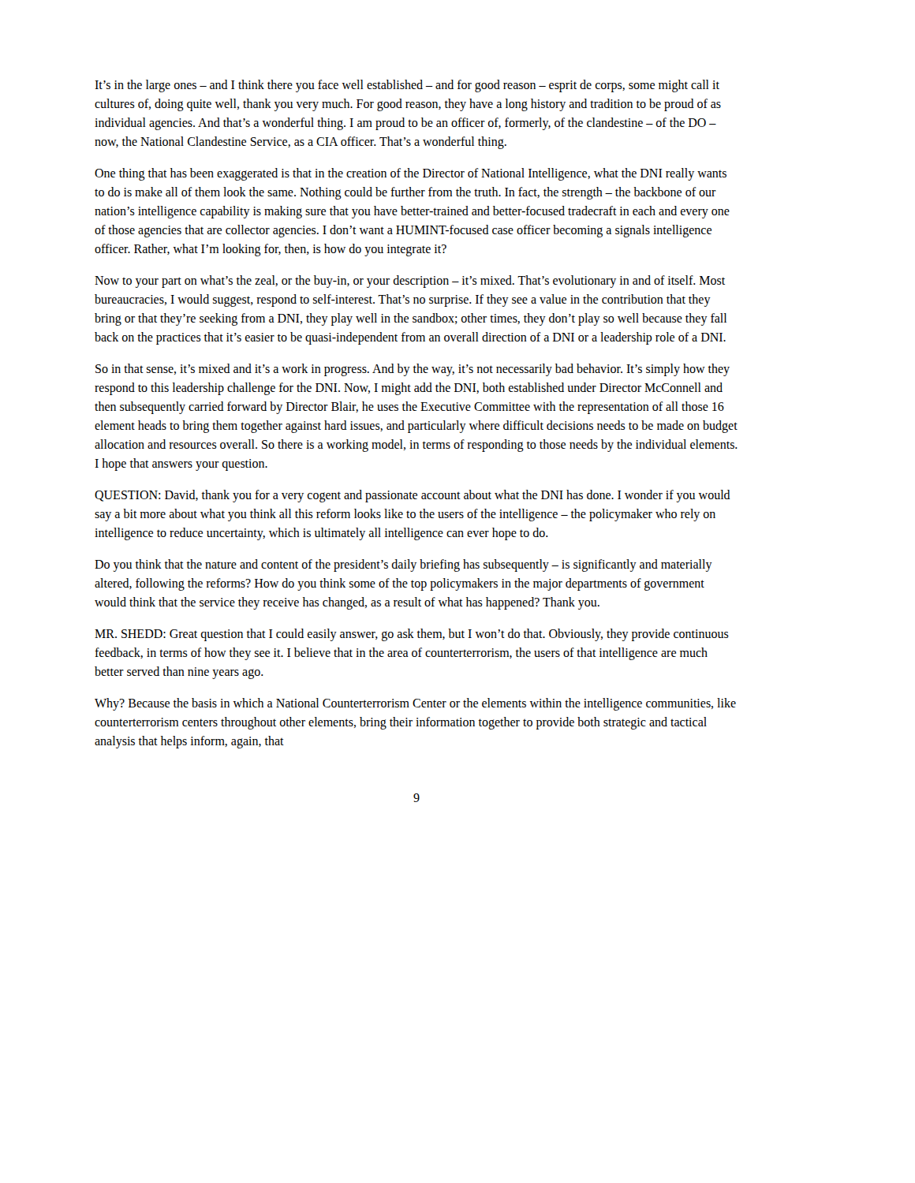It’s in the large ones – and I think there you face well established – and for good reason – esprit de corps, some might call it cultures of, doing quite well, thank you very much. For good reason, they have a long history and tradition to be proud of as individual agencies. And that’s a wonderful thing. I am proud to be an officer of, formerly, of the clandestine – of the DO – now, the National Clandestine Service, as a CIA officer. That’s a wonderful thing.
One thing that has been exaggerated is that in the creation of the Director of National Intelligence, what the DNI really wants to do is make all of them look the same. Nothing could be further from the truth. In fact, the strength – the backbone of our nation’s intelligence capability is making sure that you have better-trained and better-focused tradecraft in each and every one of those agencies that are collector agencies. I don’t want a HUMINT-focused case officer becoming a signals intelligence officer. Rather, what I’m looking for, then, is how do you integrate it?
Now to your part on what’s the zeal, or the buy-in, or your description – it’s mixed. That’s evolutionary in and of itself. Most bureaucracies, I would suggest, respond to self-interest. That’s no surprise. If they see a value in the contribution that they bring or that they’re seeking from a DNI, they play well in the sandbox; other times, they don’t play so well because they fall back on the practices that it’s easier to be quasi-independent from an overall direction of a DNI or a leadership role of a DNI.
So in that sense, it’s mixed and it’s a work in progress. And by the way, it’s not necessarily bad behavior. It’s simply how they respond to this leadership challenge for the DNI. Now, I might add the DNI, both established under Director McConnell and then subsequently carried forward by Director Blair, he uses the Executive Committee with the representation of all those 16 element heads to bring them together against hard issues, and particularly where difficult decisions needs to be made on budget allocation and resources overall. So there is a working model, in terms of responding to those needs by the individual elements. I hope that answers your question.
QUESTION: David, thank you for a very cogent and passionate account about what the DNI has done. I wonder if you would say a bit more about what you think all this reform looks like to the users of the intelligence – the policymaker who rely on intelligence to reduce uncertainty, which is ultimately all intelligence can ever hope to do.
Do you think that the nature and content of the president’s daily briefing has subsequently – is significantly and materially altered, following the reforms? How do you think some of the top policymakers in the major departments of government would think that the service they receive has changed, as a result of what has happened? Thank you.
MR. SHEDD: Great question that I could easily answer, go ask them, but I won’t do that. Obviously, they provide continuous feedback, in terms of how they see it. I believe that in the area of counterterrorism, the users of that intelligence are much better served than nine years ago.
Why? Because the basis in which a National Counterterrorism Center or the elements within the intelligence communities, like counterterrorism centers throughout other elements, bring their information together to provide both strategic and tactical analysis that helps inform, again, that
9